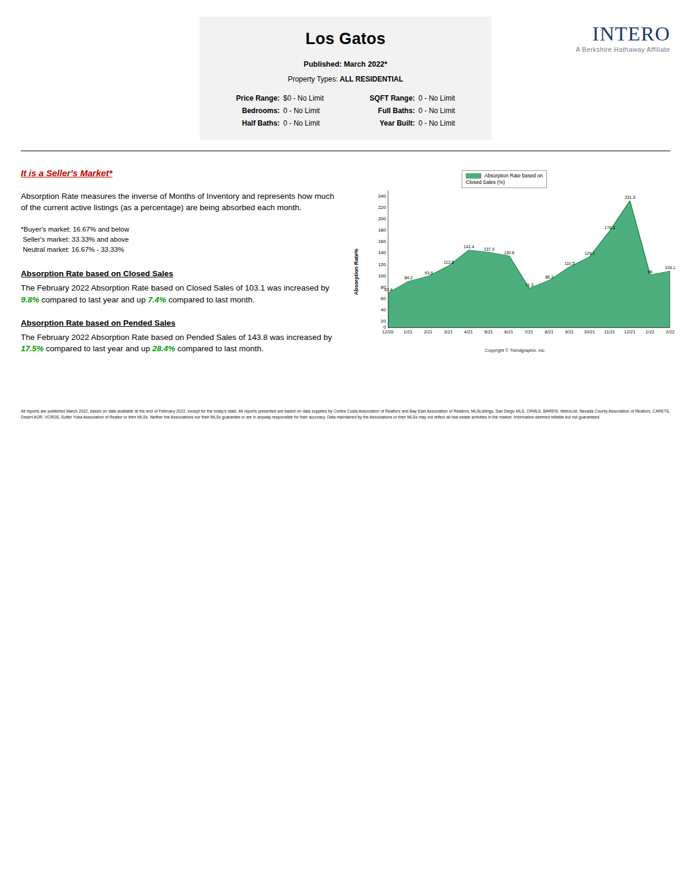Los Gatos
Published: March 2022*
Property Types: ALL RESIDENTIAL
| Price Range: | $0 - No Limit | SQFT Range: | 0 - No Limit |
| Bedrooms: | 0 - No Limit | Full Baths: | 0 - No Limit |
| Half Baths: | 0 - No Limit | Year Built: | 0 - No Limit |
INTERO
A Berkshire Hathaway Affiliate
It is a Seller's Market*
Absorption Rate measures the inverse of Months of Inventory and represents how much of the current active listings (as a percentage) are being absorbed each month.
*Buyer's market: 16.67% and below
Seller's market: 33.33% and above
Neutral market: 16.67% - 33.33%
Absorption Rate based on Closed Sales
The February 2022 Absorption Rate based on Closed Sales of 103.1 was increased by 9.8% compared to last year and up 7.4% compared to last month.
Absorption Rate based on Pended Sales
The February 2022 Absorption Rate based on Pended Sales of 143.8 was increased by 17.5% compared to last year and up 28.4% compared to last month.
Absorption Rate based on
Closed Sales (%)
Absorption Rate%
240
220
200
180
160
140
120
100
80
60
40
20
0
63.4
84.2
93.9
112.6
141.4
137.3
130.6
71.3
86.2
110.5
129.1
176.3
231.3
96
103.1
12/20 1/21 2/21 3/21 4/21 5/21 6/21 7/21 8/21 9/21 10/21 11/21 12/21 1/22 2/22
Copyright © Trendgraphix, Inc.
All reports are published March 2022, based on data available at the end of February 2022, except for the today's stats. All reports presented are based on data supplied by Contra Costa Association of Realtors and Bay East Association of Realtors, MLSListings, San Diego MLS, CRMLS, BAREIS, MetroList, Nevada County Association of Realtors, CARETS, Desert AOR, VCRDS, Sutter Yuba Association of Realtor or their MLSs. Neither the Associations nor their MLSs guarantee or are in anyway responsible for their accuracy. Data maintained by the Associations or their MLSs may not reflect all real estate activities in the market. Information deemed reliable but not guaranteed.